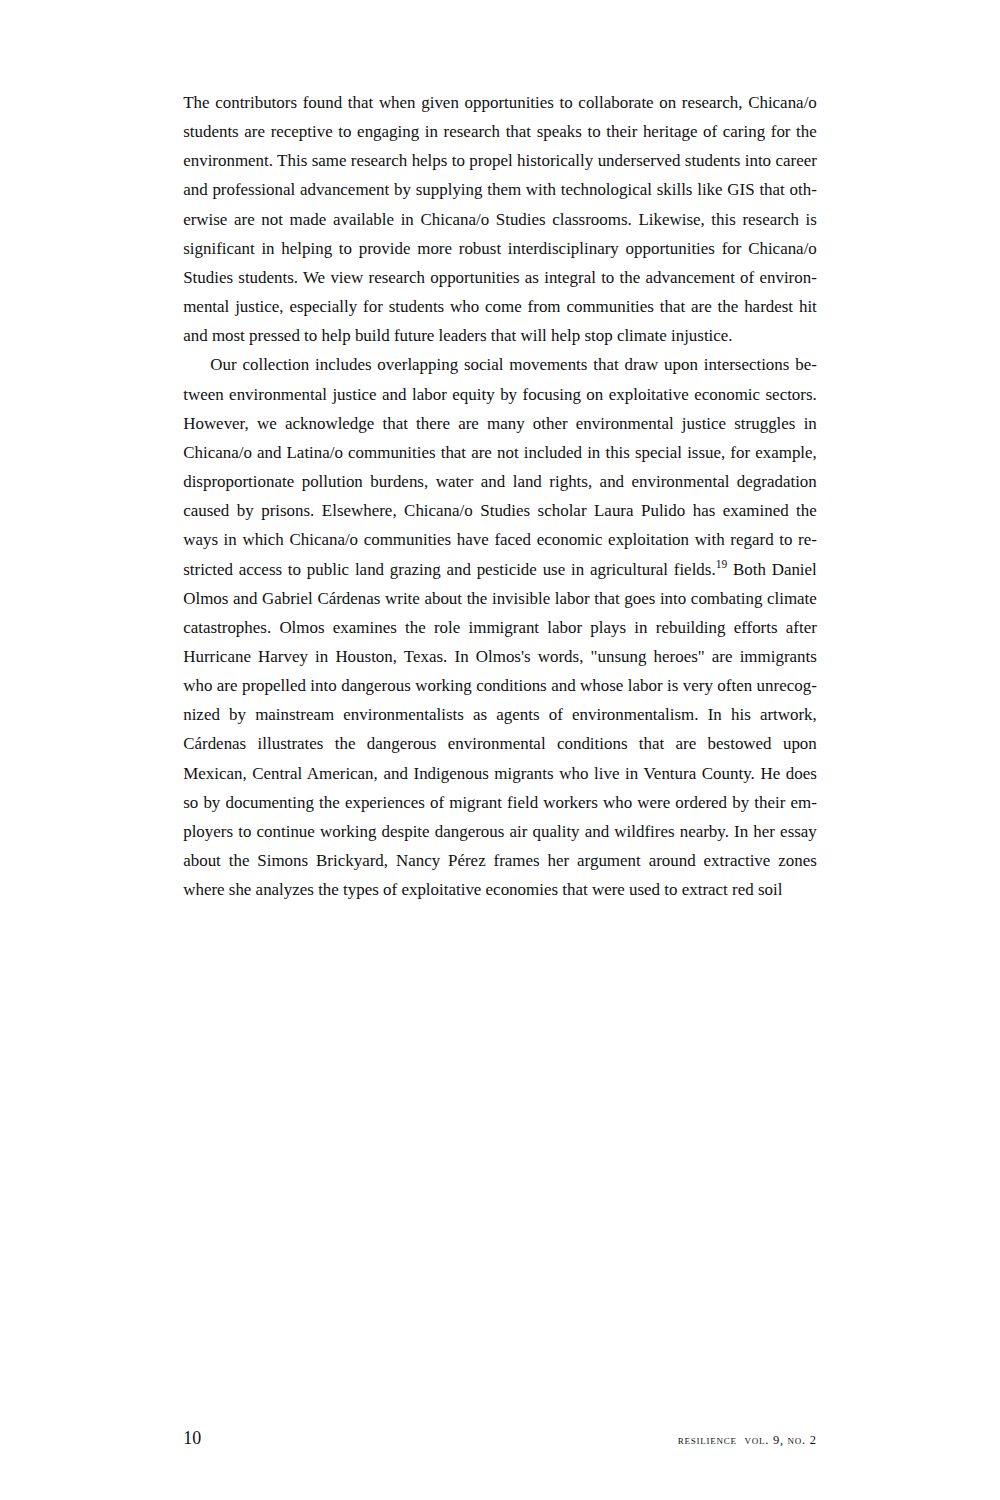The contributors found that when given opportunities to collaborate on research, Chicana/o students are receptive to engaging in research that speaks to their heritage of caring for the environment. This same research helps to propel historically underserved students into career and professional advancement by supplying them with technological skills like GIS that otherwise are not made available in Chicana/o Studies classrooms. Likewise, this research is significant in helping to provide more robust interdisciplinary opportunities for Chicana/o Studies students. We view research opportunities as integral to the advancement of environmental justice, especially for students who come from communities that are the hardest hit and most pressed to help build future leaders that will help stop climate injustice.
Our collection includes overlapping social movements that draw upon intersections between environmental justice and labor equity by focusing on exploitative economic sectors. However, we acknowledge that there are many other environmental justice struggles in Chicana/o and Latina/o communities that are not included in this special issue, for example, disproportionate pollution burdens, water and land rights, and environmental degradation caused by prisons. Elsewhere, Chicana/o Studies scholar Laura Pulido has examined the ways in which Chicana/o communities have faced economic exploitation with regard to restricted access to public land grazing and pesticide use in agricultural fields.19 Both Daniel Olmos and Gabriel Cárdenas write about the invisible labor that goes into combating climate catastrophes. Olmos examines the role immigrant labor plays in rebuilding efforts after Hurricane Harvey in Houston, Texas. In Olmos's words, "unsung heroes" are immigrants who are propelled into dangerous working conditions and whose labor is very often unrecognized by mainstream environmentalists as agents of environmentalism. In his artwork, Cárdenas illustrates the dangerous environmental conditions that are bestowed upon Mexican, Central American, and Indigenous migrants who live in Ventura County. He does so by documenting the experiences of migrant field workers who were ordered by their employers to continue working despite dangerous air quality and wildfires nearby. In her essay about the Simons Brickyard, Nancy Pérez frames her argument around extractive zones where she analyzes the types of exploitative economies that were used to extract red soil
10 resilience vol. 9, no. 2